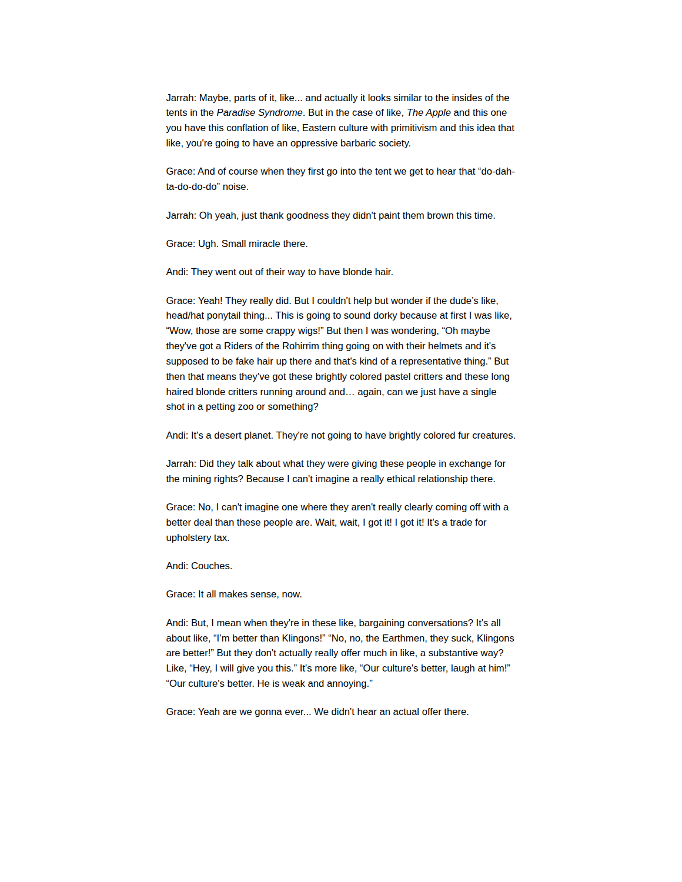Jarrah: Maybe, parts of it, like... and actually it looks similar to the insides of the tents in the Paradise Syndrome. But in the case of like, The Apple and this one you have this conflation of like, Eastern culture with primitivism and this idea that like, you're going to have an oppressive barbaric society.
Grace: And of course when they first go into the tent we get to hear that “do-dah-ta-do-do-do” noise.
Jarrah: Oh yeah, just thank goodness they didn't paint them brown this time.
Grace: Ugh. Small miracle there.
Andi: They went out of their way to have blonde hair.
Grace: Yeah! They really did. But I couldn't help but wonder if the dude’s like, head/hat ponytail thing... This is going to sound dorky because at first I was like, “Wow, those are some crappy wigs!” But then I was wondering, “Oh maybe they've got a Riders of the Rohirrim thing going on with their helmets and it's supposed to be fake hair up there and that's kind of a representative thing.” But then that means they've got these brightly colored pastel critters and these long haired blonde critters running around and… again, can we just have a single shot in a petting zoo or something?
Andi: It's a desert planet. They're not going to have brightly colored fur creatures.
Jarrah: Did they talk about what they were giving these people in exchange for the mining rights? Because I can't imagine a really ethical relationship there.
Grace: No, I can't imagine one where they aren't really clearly coming off with a better deal than these people are. Wait, wait, I got it! I got it! It's a trade for upholstery tax.
Andi: Couches.
Grace: It all makes sense, now.
Andi: But, I mean when they're in these like, bargaining conversations? It's all about like, “I’m better than Klingons!” “No, no, the Earthmen, they suck, Klingons are better!” But they don't actually really offer much in like, a substantive way? Like, “Hey, I will give you this.” It's more like, “Our culture's better, laugh at him!” “Our culture's better. He is weak and annoying.”
Grace: Yeah are we gonna ever... We didn't hear an actual offer there.